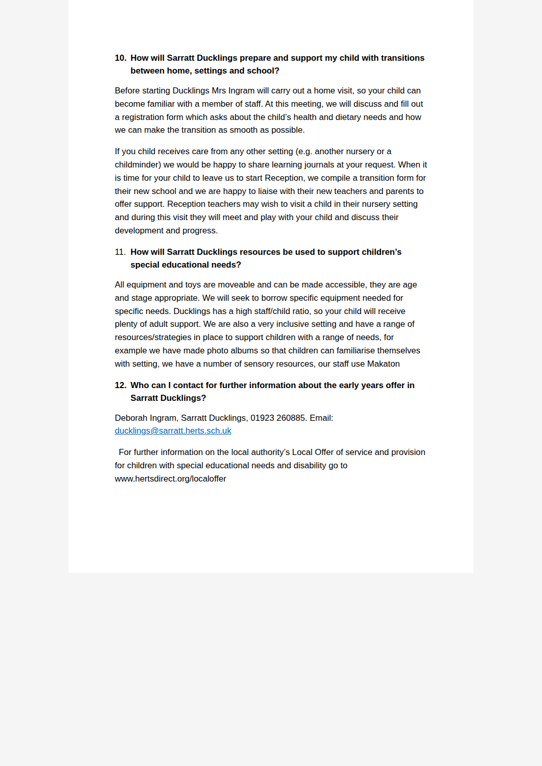10. How will Sarratt Ducklings prepare and support my child with transitions between home, settings and school?
Before starting Ducklings Mrs Ingram will carry out a home visit, so your child can become familiar with a member of staff. At this meeting, we will discuss and fill out a registration form which asks about the child’s health and dietary needs and how we can make the transition as smooth as possible.
If you child receives care from any other setting (e.g. another nursery or a childminder) we would be happy to share learning journals at your request. When it is time for your child to leave us to start Reception, we compile a transition form for their new school and we are happy to liaise with their new teachers and parents to offer support. Reception teachers may wish to visit a child in their nursery setting and during this visit they will meet and play with your child and discuss their development and progress.
11. How will Sarratt Ducklings resources be used to support children’s special educational needs?
All equipment and toys are moveable and can be made accessible, they are age and stage appropriate. We will seek to borrow specific equipment needed for specific needs. Ducklings has a high staff/child ratio, so your child will receive plenty of adult support. We are also a very inclusive setting and have a range of resources/strategies in place to support children with a range of needs, for example we have made photo albums so that children can familiarise themselves with setting, we have a number of sensory resources, our staff use Makaton
12. Who can I contact for further information about the early years offer in Sarratt Ducklings?
Deborah Ingram, Sarratt Ducklings, 01923 260885. Email: ducklings@sarratt.herts.sch.uk
For further information on the local authority’s Local Offer of service and provision for children with special educational needs and disability go to www.hertsdirect.org/localoffer